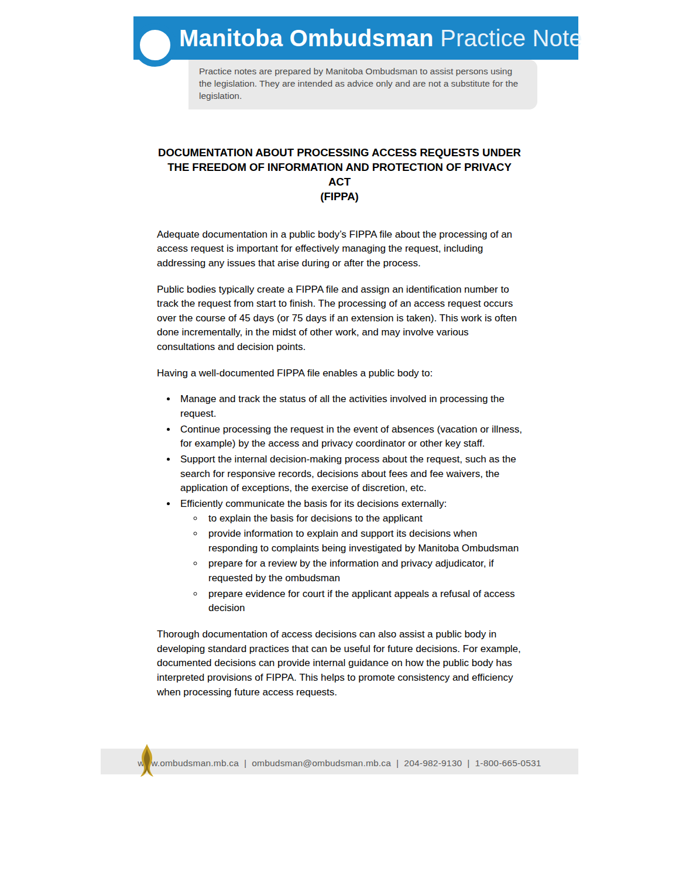Manitoba Ombudsman Practice Note
Practice notes are prepared by Manitoba Ombudsman to assist persons using the legislation. They are intended as advice only and are not a substitute for the legislation.
Documentation about processing access requests under
the Freedom of Information and Protection of Privacy Act
(FIPPA)
Adequate documentation in a public body’s FIPPA file about the processing of an access request is important for effectively managing the request, including addressing any issues that arise during or after the process.
Public bodies typically create a FIPPA file and assign an identification number to track the request from start to finish. The processing of an access request occurs over the course of 45 days (or 75 days if an extension is taken). This work is often done incrementally, in the midst of other work, and may involve various consultations and decision points.
Having a well-documented FIPPA file enables a public body to:
Manage and track the status of all the activities involved in processing the request.
Continue processing the request in the event of absences (vacation or illness, for example) by the access and privacy coordinator or other key staff.
Support the internal decision-making process about the request, such as the search for responsive records, decisions about fees and fee waivers, the application of exceptions, the exercise of discretion, etc.
Efficiently communicate the basis for its decisions externally:
to explain the basis for decisions to the applicant
provide information to explain and support its decisions when responding to complaints being investigated by Manitoba Ombudsman
prepare for a review by the information and privacy adjudicator, if requested by the ombudsman
prepare evidence for court if the applicant appeals a refusal of access decision
Thorough documentation of access decisions can also assist a public body in developing standard practices that can be useful for future decisions. For example, documented decisions can provide internal guidance on how the public body has interpreted provisions of FIPPA. This helps to promote consistency and efficiency when processing future access requests.
www.ombudsman.mb.ca | ombudsman@ombudsman.mb.ca | 204-982-9130 | 1-800-665-0531